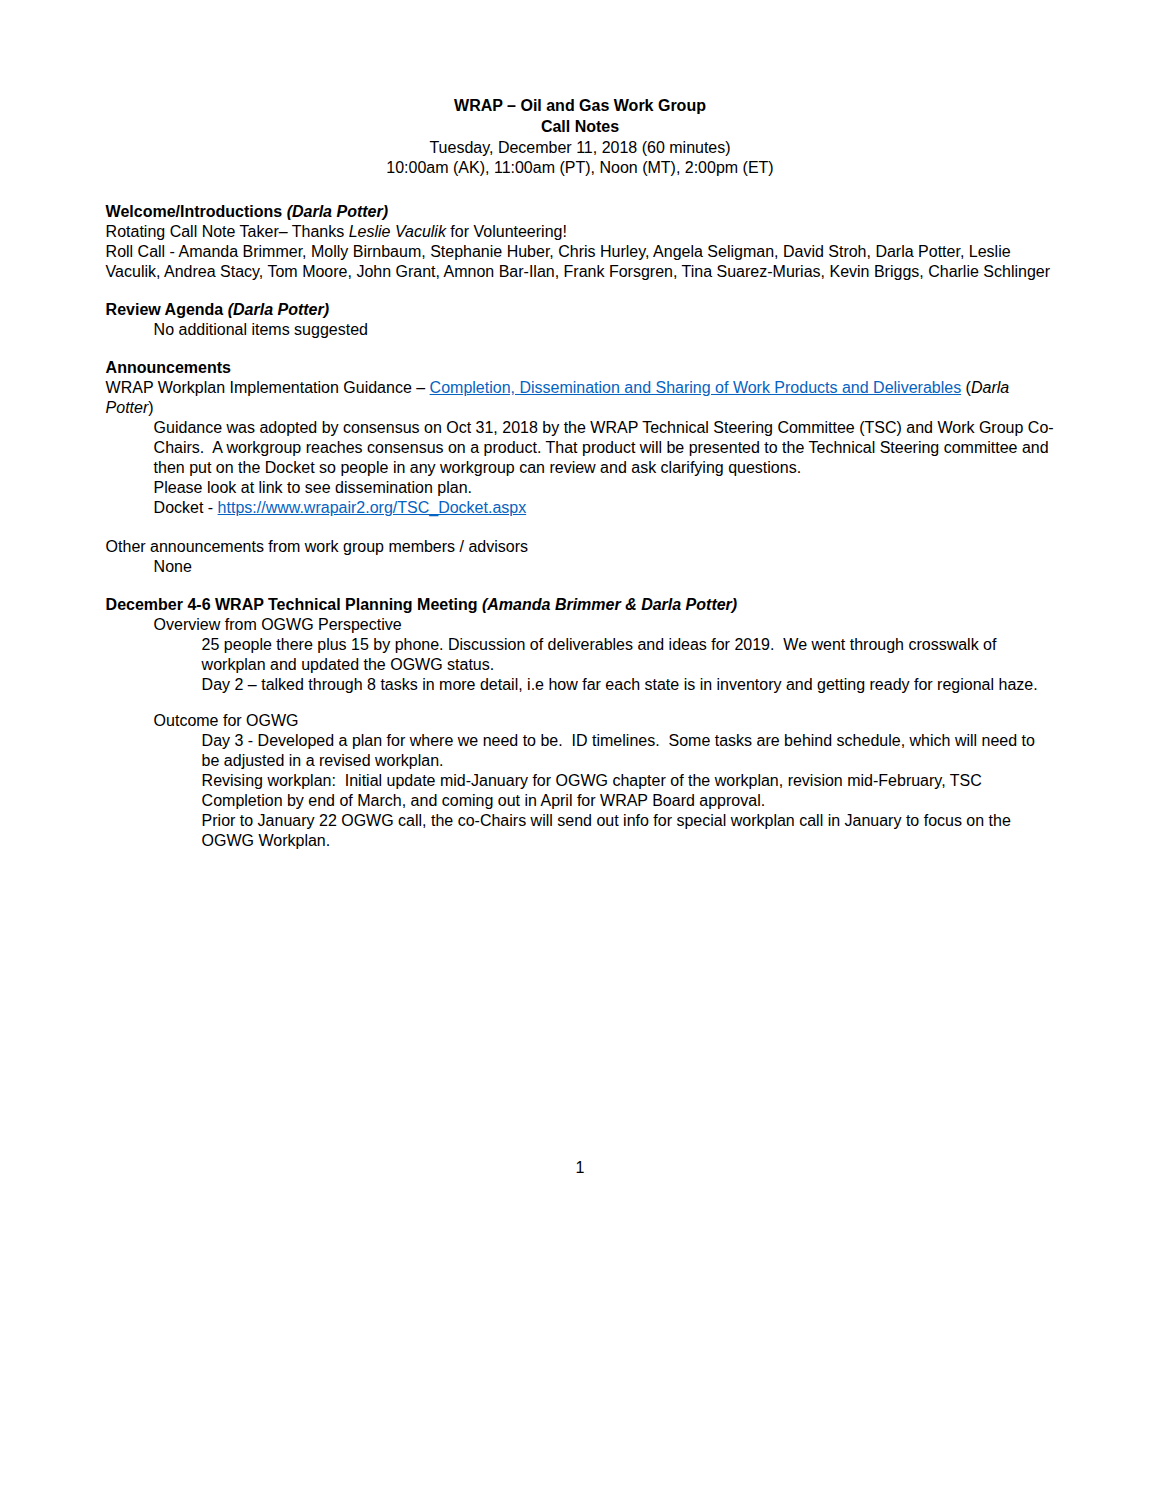WRAP – Oil and Gas Work Group
Call Notes
Tuesday, December 11, 2018 (60 minutes)
10:00am (AK), 11:00am (PT), Noon (MT), 2:00pm (ET)
Welcome/Introductions (Darla Potter)
Rotating Call Note Taker– Thanks Leslie Vaculik for Volunteering!
Roll Call - Amanda Brimmer, Molly Birnbaum, Stephanie Huber, Chris Hurley, Angela Seligman, David Stroh, Darla Potter, Leslie Vaculik, Andrea Stacy, Tom Moore, John Grant, Amnon Bar-Ilan, Frank Forsgren, Tina Suarez-Murias, Kevin Briggs, Charlie Schlinger
Review Agenda (Darla Potter)
No additional items suggested
Announcements
WRAP Workplan Implementation Guidance – Completion, Dissemination and Sharing of Work Products and Deliverables (Darla Potter)
Guidance was adopted by consensus on Oct 31, 2018 by the WRAP Technical Steering Committee (TSC) and Work Group Co-Chairs. A workgroup reaches consensus on a product. That product will be presented to the Technical Steering committee and then put on the Docket so people in any workgroup can review and ask clarifying questions.
Please look at link to see dissemination plan.
Docket - https://www.wrapair2.org/TSC_Docket.aspx
Other announcements from work group members / advisors
None
December 4-6 WRAP Technical Planning Meeting (Amanda Brimmer & Darla Potter)
Overview from OGWG Perspective
25 people there plus 15 by phone. Discussion of deliverables and ideas for 2019. We went through crosswalk of workplan and updated the OGWG status.
Day 2 – talked through 8 tasks in more detail, i.e how far each state is in inventory and getting ready for regional haze.
Outcome for OGWG
Day 3 - Developed a plan for where we need to be. ID timelines. Some tasks are behind schedule, which will need to be adjusted in a revised workplan.
Revising workplan: Initial update mid-January for OGWG chapter of the workplan, revision mid-February, TSC Completion by end of March, and coming out in April for WRAP Board approval.
Prior to January 22 OGWG call, the co-Chairs will send out info for special workplan call in January to focus on the OGWG Workplan.
1